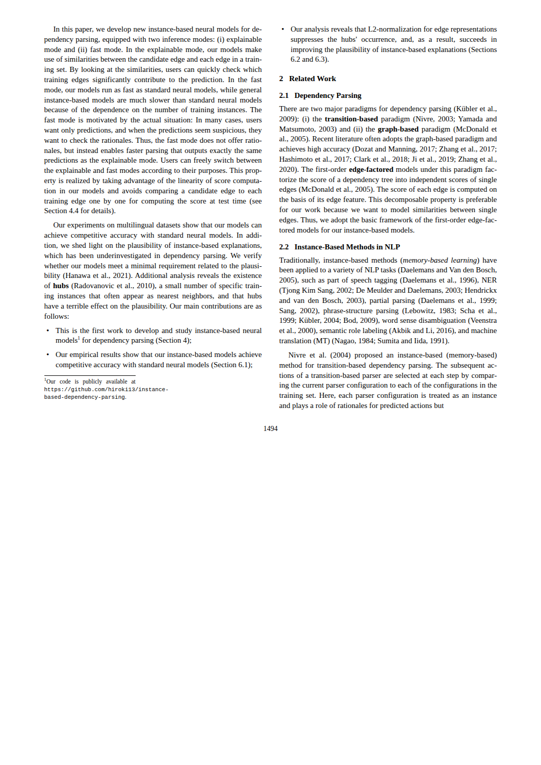In this paper, we develop new instance-based neural models for dependency parsing, equipped with two inference modes: (i) explainable mode and (ii) fast mode. In the explainable mode, our models make use of similarities between the candidate edge and each edge in a training set. By looking at the similarities, users can quickly check which training edges significantly contribute to the prediction. In the fast mode, our models run as fast as standard neural models, while general instance-based models are much slower than standard neural models because of the dependence on the number of training instances. The fast mode is motivated by the actual situation: In many cases, users want only predictions, and when the predictions seem suspicious, they want to check the rationales. Thus, the fast mode does not offer rationales, but instead enables faster parsing that outputs exactly the same predictions as the explainable mode. Users can freely switch between the explainable and fast modes according to their purposes. This property is realized by taking advantage of the linearity of score computation in our models and avoids comparing a candidate edge to each training edge one by one for computing the score at test time (see Section 4.4 for details).
Our experiments on multilingual datasets show that our models can achieve competitive accuracy with standard neural models. In addition, we shed light on the plausibility of instance-based explanations, which has been underinvestigated in dependency parsing. We verify whether our models meet a minimal requirement related to the plausibility (Hanawa et al., 2021). Additional analysis reveals the existence of hubs (Radovanovic et al., 2010), a small number of specific training instances that often appear as nearest neighbors, and that hubs have a terrible effect on the plausibility. Our main contributions are as follows:
This is the first work to develop and study instance-based neural models1 for dependency parsing (Section 4);
Our empirical results show that our instance-based models achieve competitive accuracy with standard neural models (Section 6.1);
1Our code is publicly available at https://github.com/hiroki13/instance-based-dependency-parsing.
Our analysis reveals that L2-normalization for edge representations suppresses the hubs' occurrence, and, as a result, succeeds in improving the plausibility of instance-based explanations (Sections 6.2 and 6.3).
2 Related Work
2.1 Dependency Parsing
There are two major paradigms for dependency parsing (Kübler et al., 2009): (i) the transition-based paradigm (Nivre, 2003; Yamada and Matsumoto, 2003) and (ii) the graph-based paradigm (McDonald et al., 2005). Recent literature often adopts the graph-based paradigm and achieves high accuracy (Dozat and Manning, 2017; Zhang et al., 2017; Hashimoto et al., 2017; Clark et al., 2018; Ji et al., 2019; Zhang et al., 2020). The first-order edge-factored models under this paradigm factorize the score of a dependency tree into independent scores of single edges (McDonald et al., 2005). The score of each edge is computed on the basis of its edge feature. This decomposable property is preferable for our work because we want to model similarities between single edges. Thus, we adopt the basic framework of the first-order edge-factored models for our instance-based models.
2.2 Instance-Based Methods in NLP
Traditionally, instance-based methods (memory-based learning) have been applied to a variety of NLP tasks (Daelemans and Van den Bosch, 2005), such as part of speech tagging (Daelemans et al., 1996), NER (Tjong Kim Sang, 2002; De Meulder and Daelemans, 2003; Hendrickx and van den Bosch, 2003), partial parsing (Daelemans et al., 1999; Sang, 2002), phrase-structure parsing (Lebowitz, 1983; Scha et al., 1999; Kübler, 2004; Bod, 2009), word sense disambiguation (Veenstra et al., 2000), semantic role labeling (Akbik and Li, 2016), and machine translation (MT) (Nagao, 1984; Sumita and Iida, 1991).
Nivre et al. (2004) proposed an instance-based (memory-based) method for transition-based dependency parsing. The subsequent actions of a transition-based parser are selected at each step by comparing the current parser configuration to each of the configurations in the training set. Here, each parser configuration is treated as an instance and plays a role of rationales for predicted actions but
1494